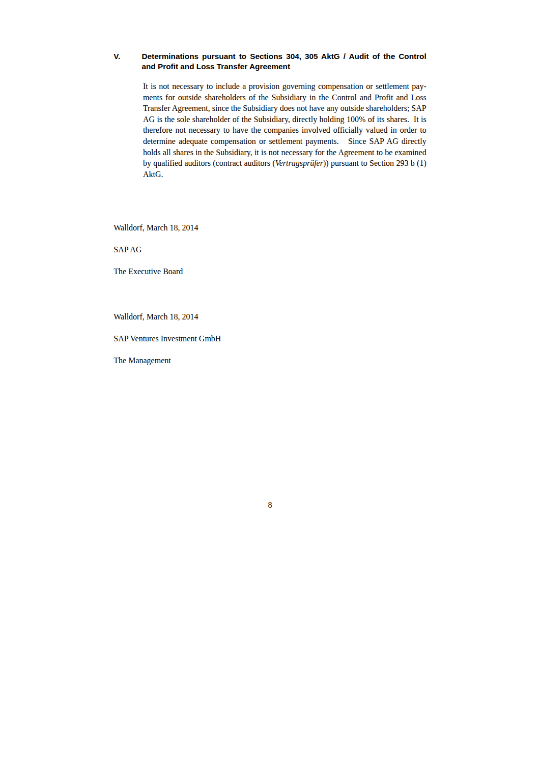V.
Determinations pursuant to Sections 304, 305 AktG / Audit of the Control and Profit and Loss Transfer Agreement
It is not necessary to include a provision governing compensation or settlement payments for outside shareholders of the Subsidiary in the Control and Profit and Loss Transfer Agreement, since the Subsidiary does not have any outside shareholders; SAP AG is the sole shareholder of the Subsidiary, directly holding 100% of its shares. It is therefore not necessary to have the companies involved officially valued in order to determine adequate compensation or settlement payments. Since SAP AG directly holds all shares in the Subsidiary, it is not necessary for the Agreement to be examined by qualified auditors (contract auditors (Vertragsprüfer)) pursuant to Section 293 b (1) AktG.
Walldorf, March 18, 2014
SAP AG
The Executive Board
Walldorf, March 18, 2014
SAP Ventures Investment GmbH
The Management
8